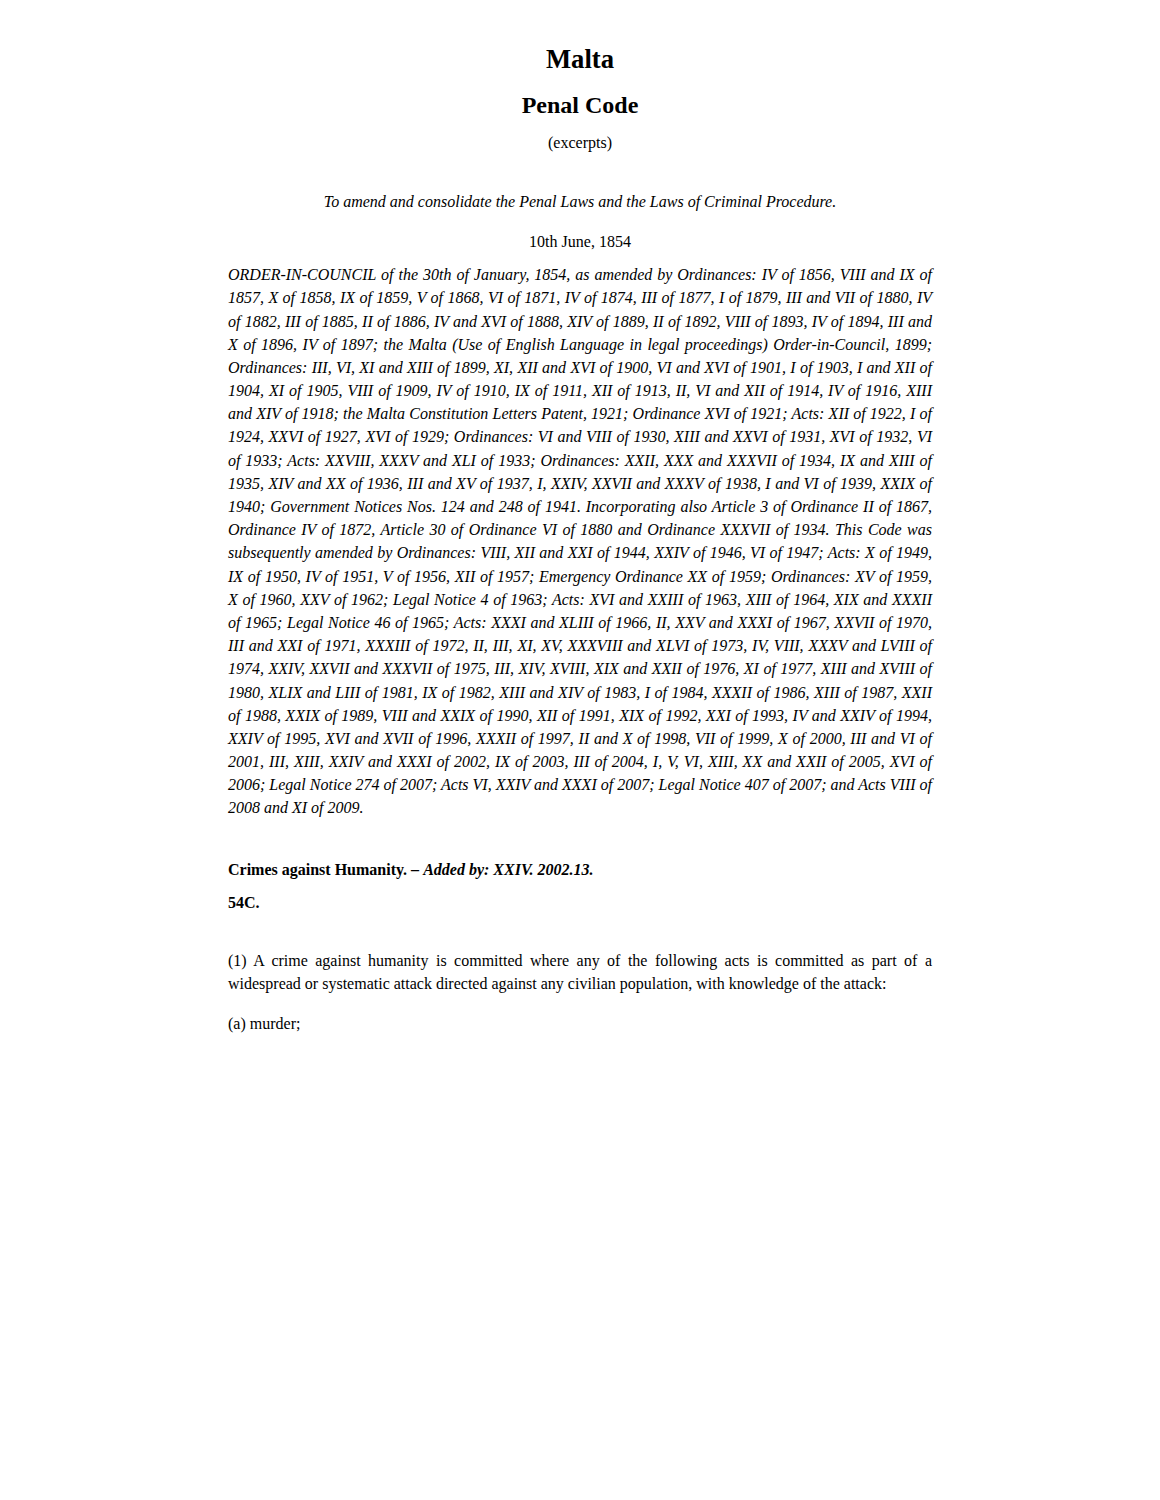Malta
Penal Code
(excerpts)
To amend and consolidate the Penal Laws and the Laws of Criminal Procedure.
10th June, 1854
ORDER-IN-COUNCIL of the 30th of January, 1854, as amended by Ordinances: IV of 1856, VIII and IX of 1857, X of 1858, IX of 1859, V of 1868, VI of 1871, IV of 1874, III of 1877, I of 1879, III and VII of 1880, IV of 1882, III of 1885, II of 1886, IV and XVI of 1888, XIV of 1889, II of 1892, VIII of 1893, IV of 1894, III and X of 1896, IV of 1897; the Malta (Use of English Language in legal proceedings) Order-in-Council, 1899; Ordinances: III, VI, XI and XIII of 1899, XI, XII and XVI of 1900, VI and XVI of 1901, I of 1903, I and XII of 1904, XI of 1905, VIII of 1909, IV of 1910, IX of 1911, XII of 1913, II, VI and XII of 1914, IV of 1916, XIII and XIV of 1918; the Malta Constitution Letters Patent, 1921; Ordinance XVI of 1921; Acts: XII of 1922, I of 1924, XXVI of 1927, XVI of 1929; Ordinances: VI and VIII of 1930, XIII and XXVI of 1931, XVI of 1932, VI of 1933; Acts: XXVIII, XXXV and XLI of 1933; Ordinances: XXII, XXX and XXXVII of 1934, IX and XIII of 1935, XIV and XX of 1936, III and XV of 1937, I, XXIV, XXVII and XXXV of 1938, I and VI of 1939, XXIX of 1940; Government Notices Nos. 124 and 248 of 1941. Incorporating also Article 3 of Ordinance II of 1867, Ordinance IV of 1872, Article 30 of Ordinance VI of 1880 and Ordinance XXXVII of 1934. This Code was subsequently amended by Ordinances: VIII, XII and XXI of 1944, XXIV of 1946, VI of 1947; Acts: X of 1949, IX of 1950, IV of 1951, V of 1956, XII of 1957; Emergency Ordinance XX of 1959; Ordinances: XV of 1959, X of 1960, XXV of 1962; Legal Notice 4 of 1963; Acts: XVI and XXIII of 1963, XIII of 1964, XIX and XXXII of 1965; Legal Notice 46 of 1965; Acts: XXXI and XLIII of 1966, II, XXV and XXXI of 1967, XXVII of 1970, III and XXI of 1971, XXXIII of 1972, II, III, XI, XV, XXXVIII and XLVI of 1973, IV, VIII, XXXV and LVIII of 1974, XXIV, XXVII and XXXVII of 1975, III, XIV, XVIII, XIX and XXII of 1976, XI of 1977, XIII and XVIII of 1980, XLIX and LIII of 1981, IX of 1982, XIII and XIV of 1983, I of 1984, XXXII of 1986, XIII of 1987, XXII of 1988, XXIX of 1989, VIII and XXIX of 1990, XII of 1991, XIX of 1992, XXI of 1993, IV and XXIV of 1994, XXIV of 1995, XVI and XVII of 1996, XXXII of 1997, II and X of 1998, VII of 1999, X of 2000, III and VI of 2001, III, XIII, XXIV and XXXI of 2002, IX of 2003, III of 2004, I, V, VI, XIII, XX and XXII of 2005, XVI of 2006; Legal Notice 274 of 2007; Acts VI, XXIV and XXXI of 2007; Legal Notice 407 of 2007; and Acts VIII of 2008 and XI of 2009.
Crimes against Humanity. – Added by: XXIV. 2002.13.
54C.
(1) A crime against humanity is committed where any of the following acts is committed as part of a widespread or systematic attack directed against any civilian population, with knowledge of the attack:
(a) murder;